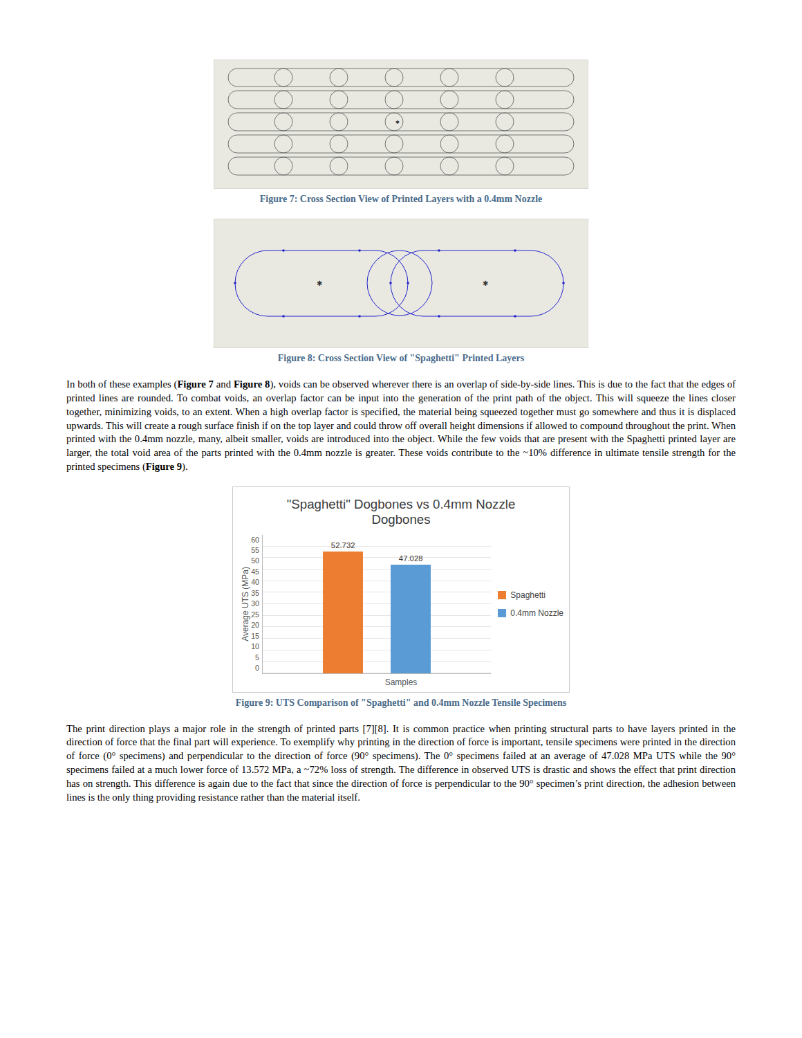✱
Figure 7: Cross Section View of Printed Layers with a 0.4mm Nozzle
✱ ✱
Figure 8: Cross Section View of "Spaghetti" Printed Layers
In both of these examples (Figure 7 and Figure 8), voids can be observed wherever there is an overlap of side-by-side lines. This is due to the fact that the edges of printed lines are rounded. To combat voids, an overlap factor can be input into the generation of the print path of the object. This will squeeze the lines closer together, minimizing voids, to an extent. When a high overlap factor is specified, the material being squeezed together must go somewhere and thus it is displaced upwards. This will create a rough surface finish if on the top layer and could throw off overall height dimensions if allowed to compound throughout the print. When printed with the 0.4mm nozzle, many, albeit smaller, voids are introduced into the object. While the few voids that are present with the Spaghetti printed layer are larger, the total void area of the parts printed with the 0.4mm nozzle is greater. These voids contribute to the ~10% difference in ultimate tensile strength for the printed specimens (Figure 9).
"Spaghetti" Dogbones vs 0.4mm Nozzle
Dogbones
Average UTS (MPa)
60
55
50
45
40
35
30
25
20
15
10
5
0
52.732
47.028
Spaghetti
0.4mm Nozzle
Samples
Figure 9: UTS Comparison of "Spaghetti" and 0.4mm Nozzle Tensile Specimens
The print direction plays a major role in the strength of printed parts [7][8]. It is common practice when printing structural parts to have layers printed in the direction of force that the final part will experience. To exemplify why printing in the direction of force is important, tensile specimens were printed in the direction of force (0° specimens) and perpendicular to the direction of force (90° specimens). The 0° specimens failed at an average of 47.028 MPa UTS while the 90° specimens failed at a much lower force of 13.572 MPa, a ~72% loss of strength. The difference in observed UTS is drastic and shows the effect that print direction has on strength. This difference is again due to the fact that since the direction of force is perpendicular to the 90° specimen’s print direction, the adhesion between lines is the only thing providing resistance rather than the material itself.